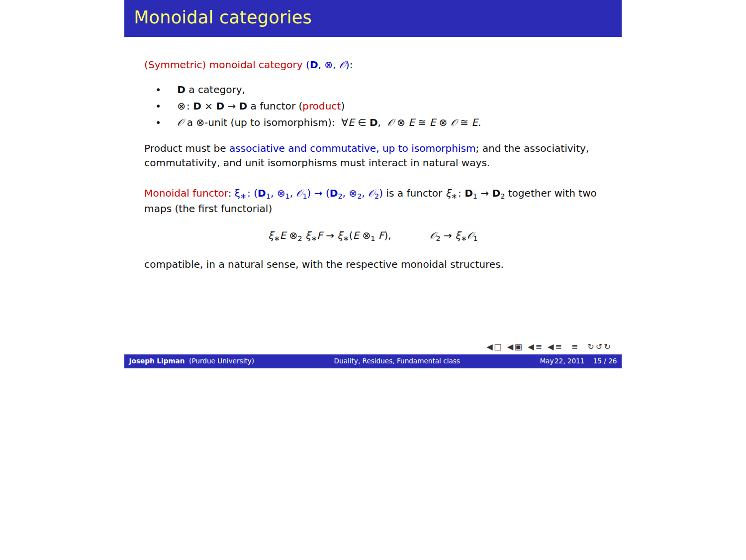Monoidal categories
(Symmetric) monoidal category (D, ⊗, 𝒪):
D a category,
⊗ : D × D → D a functor (product)
𝒪 a ⊗-unit (up to isomorphism): ∀E ∈ D, 𝒪 ⊗ E ≅ E ⊗ 𝒪 ≅ E.
Product must be associative and commutative, up to isomorphism; and the associativity, commutativity, and unit isomorphisms must interact in natural ways.
Monoidal functor: ξ∗ : (D 1, ⊗1, 𝒪 1) → (D 2, ⊗2, 𝒪 2) is a functor ξ∗ : D 1 → D 2 together with two maps (the first functorial)
ξ∗E ⊗2 ξ∗F → ξ∗(E ⊗1 F), 𝒪 2 → ξ∗𝒪 1
compatible, in a natural sense, with the respective monoidal structures.
◀□ ◀▣ ◀≡ ◀≡ ≡ ↻↺↻
Joseph Lipman (Purdue University) Duality, Residues, Fundamental class May 22, 2011 15 / 26